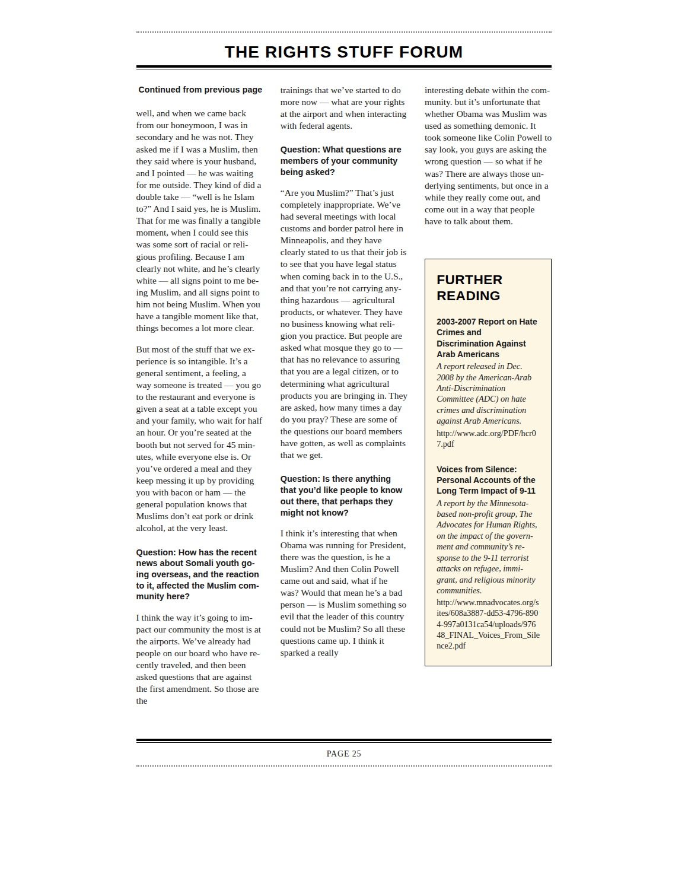THE RIGHTS STUFF FORUM
Continued from previous page
well, and when we came back from our honeymoon, I was in secondary and he was not. They asked me if I was a Muslim, then they said where is your husband, and I pointed — he was waiting for me outside. They kind of did a double take — “well is he Islam to?” And I said yes, he is Muslim. That for me was finally a tangible moment, when I could see this was some sort of racial or religious profiling. Because I am clearly not white, and he’s clearly white — all signs point to me being Muslim, and all signs point to him not being Muslim. When you have a tangible moment like that, things becomes a lot more clear.
But most of the stuff that we experience is so intangible. It’s a general sentiment, a feeling, a way someone is treated — you go to the restaurant and everyone is given a seat at a table except you and your family, who wait for half an hour. Or you’re seated at the booth but not served for 45 minutes, while everyone else is. Or you’ve ordered a meal and they keep messing it up by providing you with bacon or ham — the general population knows that Muslims don’t eat pork or drink alcohol, at the very least.
Question: How has the recent news about Somali youth going overseas, and the reaction to it, affected the Muslim community here?
I think the way it’s going to impact our community the most is at the airports. We’ve already had people on our board who have recently traveled, and then been asked questions that are against the first amendment. So those are the
trainings that we’ve started to do more now — what are your rights at the airport and when interacting with federal agents.
Question: What questions are members of your community being asked?
“Are you Muslim?” That’s just completely inappropriate. We’ve had several meetings with local customs and border patrol here in Minneapolis, and they have clearly stated to us that their job is to see that you have legal status when coming back in to the U.S., and that you’re not carrying anything hazardous — agricultural products, or whatever. They have no business knowing what religion you practice. But people are asked what mosque they go to — that has no relevance to assuring that you are a legal citizen, or to determining what agricultural products you are bringing in. They are asked, how many times a day do you pray? These are some of the questions our board members have gotten, as well as complaints that we get.
Question: Is there anything that you’d like people to know out there, that perhaps they might not know?
I think it’s interesting that when Obama was running for President, there was the question, is he a Muslim? And then Colin Powell came out and said, what if he was? Would that mean he’s a bad person — is Muslim something so evil that the leader of this country could not be Muslim? So all these questions came up. I think it sparked a really
interesting debate within the community. but it’s unfortunate that whether Obama was Muslim was used as something demonic. It took someone like Colin Powell to say look, you guys are asking the wrong question — so what if he was? There are always those underlying sentiments, but once in a while they really come out, and come out in a way that people have to talk about them.
FURTHER READING
2003-2007 Report on Hate Crimes and Discrimination Against Arab Americans
A report released in Dec. 2008 by the American-Arab Anti-Discrimination Committee (ADC) on hate crimes and discrimination against Arab Americans.
http://www.adc.org/PDF/hcr07.pdf
Voices from Silence: Personal Accounts of the Long Term Impact of 9-11
A report by the Minnesota-based non-profit group, The Advocates for Human Rights, on the impact of the government and community’s response to the 9-11 terrorist attacks on refugee, immigrant, and religious minority communities.
http://www.mnadvocates.org/sites/608a3887-dd53-4796-8904-997a0131ca54/uploads/97648_FINAL_Voices_From_Silence2.pdf
PAGE 25